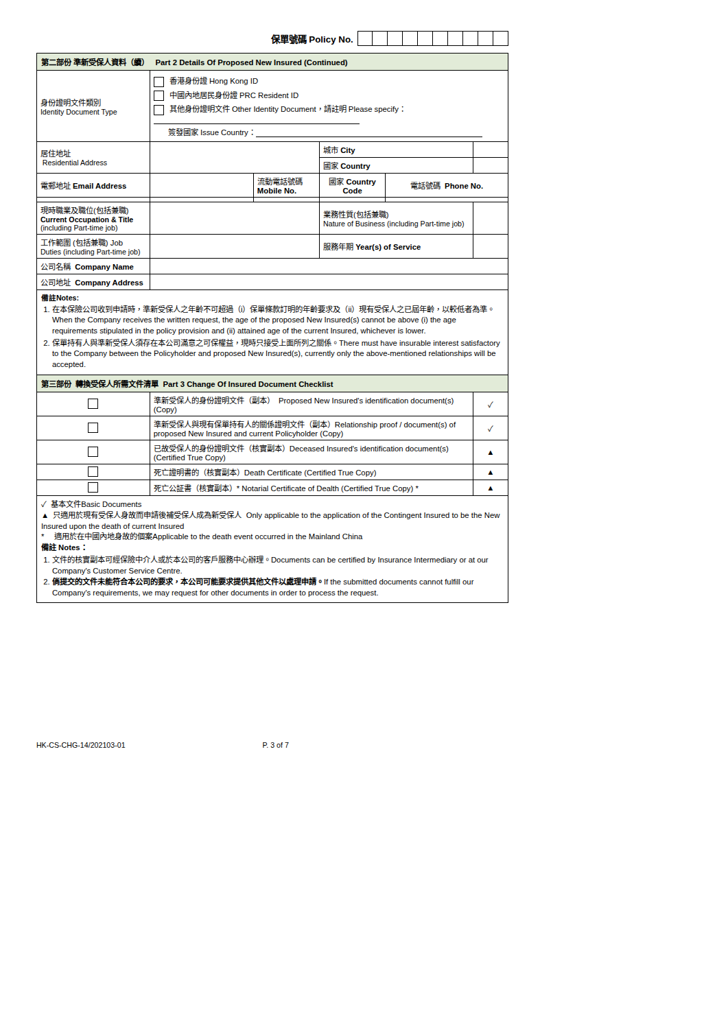保單號碼 Policy No.
| 第二部份 準新受保人資料（續） Part 2 Details Of Proposed New Insured (Continued) |
| 身份證明文件類別 Identity Document Type | 香港身份證 Hong Kong ID 中國內地居民身份證 PRC Resident ID 其他身份證明文件 Other Identity Document，請註明 Please specify： 簽發國家 Issue Country： |
| 居住地址 Residential Address | | 城市 City | |
| 國家 Country | |
| 電郵地址 Email Address | | 流動電話號碼 Mobile No. | 國家 Country Code | 電話號碼 Phone No. |
| 現時職業及職位(包括兼職) Current Occupation & Title (including Part-time job) | | 業務性質(包括兼職) Nature of Business (including Part-time job) | |
| 工作範圍 (包括兼職) Job Duties (including Part-time job) | | 服務年期 Year(s) of Service | |
| 公司名稱 Company Name | |
| 公司地址 Company Address | |
| 備註Notes: 在本保險公司收到申請時，準新受保人之年齡不可超過（i）保單條款訂明的年齡要求及（ii）現有受保人之已屆年齡，以較低者為準。 When the Company receives the written request, the age of the proposed New Insured(s) cannot be above (i) the age requirements stipulated in the policy provision and (ii) attained age of the current Insured, whichever is lower. 保單持有人與準新受保人須存在本公司滿意之可保權益，現時只接受上面所列之關係。There must have insurable interest satisfactory to the Company between the Policyholder and proposed New Insured(s), currently only the above-mentioned relationships will be accepted. |
| 第三部份 轉換受保人所需文件清單 Part 3 Change Of Insured Document Checklist |
| | 準新受保人的身份證明文件（副本） Proposed New Insured's identification document(s) (Copy) | ✓ |
| | 準新受保人與現有保單持有人的關係證明文件（副本）Relationship proof / document(s) of proposed New Insured and current Policyholder (Copy) | ✓ |
| | 已故受保人的身份證明文件（核實副本）Deceased Insured's identification document(s) (Certified True Copy) | ▲ |
| | 死亡證明書的（核實副本）Death Certificate (Certified True Copy) | ▲ |
| | 死亡公証書（核實副本）* Notarial Certificate of Dealth (Certified True Copy) * | ▲ |
| ✓ 基本文件Basic Documents ▲ 只適用於現有受保人身故而申請後補受保人成為新受保人 Only applicable to the application of the Contingent Insured to be the New Insured upon the death of current Insured * 適用於在中國內地身故的個案Applicable to the death event occurred in the Mainland China 備註 Notes： 文件的核實副本可經保險中介人或於本公司的客戶服務中心辦理。Documents can be certified by Insurance Intermediary or at our Company's Customer Service Centre. 倘提交的文件未能符合本公司的要求，本公司可能要求提供其他文件以處理申請。 If the submitted documents cannot fulfill our Company's requirements, we may request for other documents in order to process the request. |
HK-CS-CHG-14/202103-01
P. 3 of 7